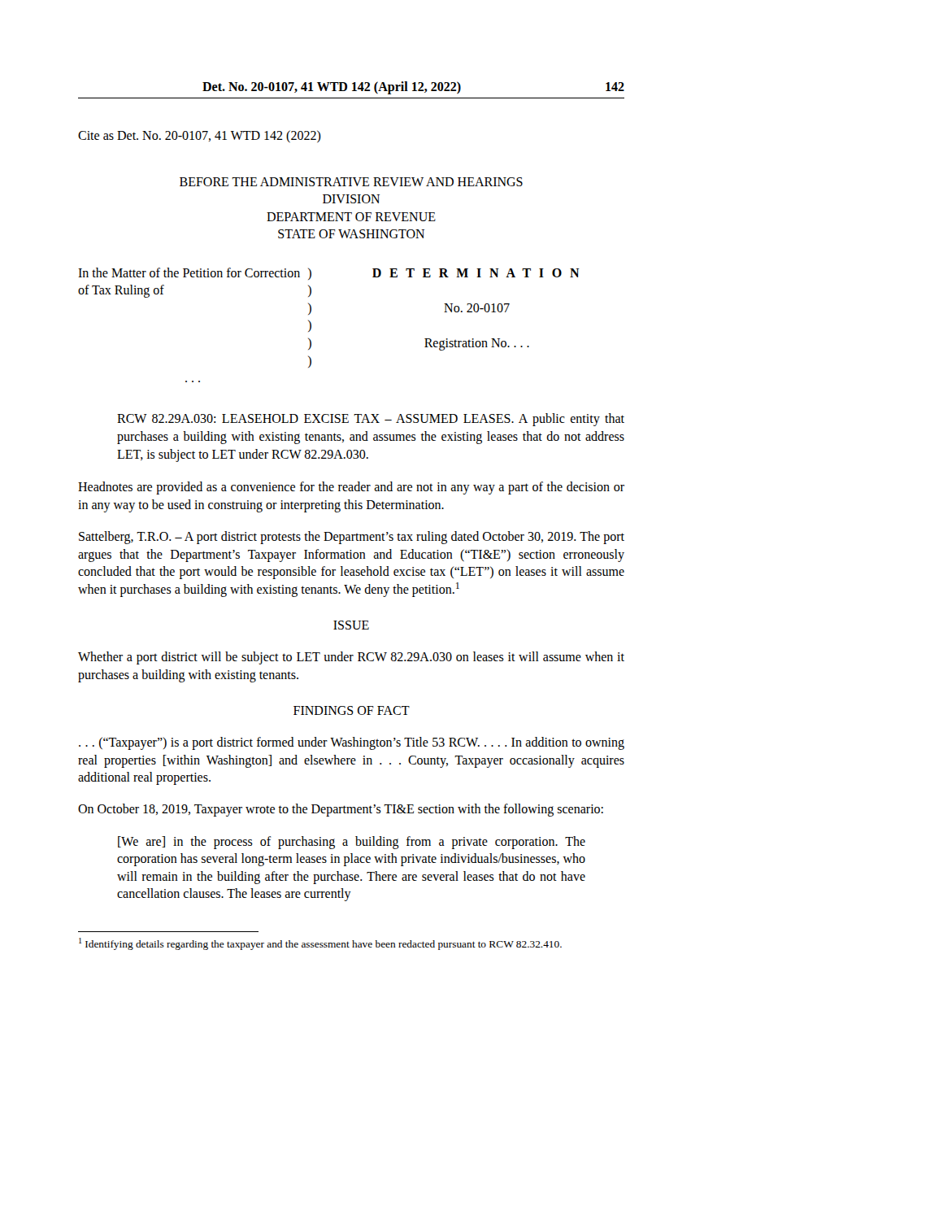Det. No. 20-0107, 41 WTD 142 (April 12, 2022) 142
Cite as Det. No. 20-0107, 41 WTD 142 (2022)
BEFORE THE ADMINISTRATIVE REVIEW AND HEARINGS DIVISION
DEPARTMENT OF REVENUE
STATE OF WASHINGTON
| In the Matter of the Petition for Correction of Tax Ruling of | ) ) ) ) ) ) | D E T E R M I N A T I O N No. 20-0107 Registration No. . . . |
| . . . | | |
RCW 82.29A.030: LEASEHOLD EXCISE TAX – ASSUMED LEASES. A public entity that purchases a building with existing tenants, and assumes the existing leases that do not address LET, is subject to LET under RCW 82.29A.030.
Headnotes are provided as a convenience for the reader and are not in any way a part of the decision or in any way to be used in construing or interpreting this Determination.
Sattelberg, T.R.O. – A port district protests the Department’s tax ruling dated October 30, 2019. The port argues that the Department’s Taxpayer Information and Education (“TI&E”) section erroneously concluded that the port would be responsible for leasehold excise tax (“LET”) on leases it will assume when it purchases a building with existing tenants. We deny the petition.1
ISSUE
Whether a port district will be subject to LET under RCW 82.29A.030 on leases it will assume when it purchases a building with existing tenants.
FINDINGS OF FACT
. . . (“Taxpayer”) is a port district formed under Washington’s Title 53 RCW. . . . . In addition to owning real properties [within Washington] and elsewhere in . . . County, Taxpayer occasionally acquires additional real properties.
On October 18, 2019, Taxpayer wrote to the Department’s TI&E section with the following scenario:
[We are] in the process of purchasing a building from a private corporation. The corporation has several long-term leases in place with private individuals/businesses, who will remain in the building after the purchase. There are several leases that do not have cancellation clauses. The leases are currently
1 Identifying details regarding the taxpayer and the assessment have been redacted pursuant to RCW 82.32.410.